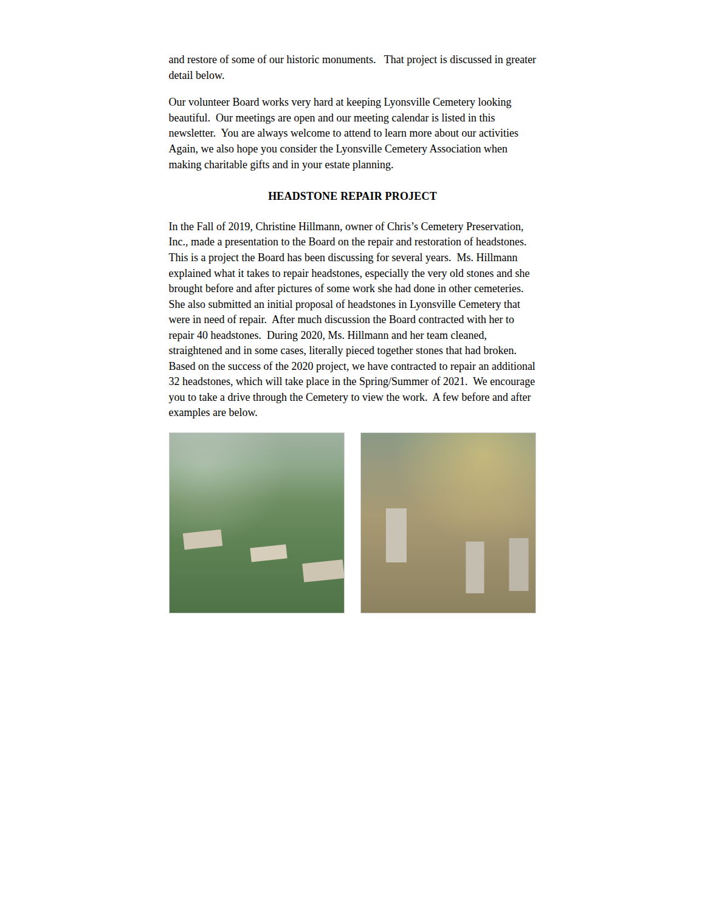and restore of some of our historic monuments. That project is discussed in greater detail below.
Our volunteer Board works very hard at keeping Lyonsville Cemetery looking beautiful. Our meetings are open and our meeting calendar is listed in this newsletter. You are always welcome to attend to learn more about our activities Again, we also hope you consider the Lyonsville Cemetery Association when making charitable gifts and in your estate planning.
HEADSTONE REPAIR PROJECT
In the Fall of 2019, Christine Hillmann, owner of Chris’s Cemetery Preservation, Inc., made a presentation to the Board on the repair and restoration of headstones. This is a project the Board has been discussing for several years. Ms. Hillmann explained what it takes to repair headstones, especially the very old stones and she brought before and after pictures of some work she had done in other cemeteries. She also submitted an initial proposal of headstones in Lyonsville Cemetery that were in need of repair. After much discussion the Board contracted with her to repair 40 headstones. During 2020, Ms. Hillmann and her team cleaned, straightened and in some cases, literally pieced together stones that had broken. Based on the success of the 2020 project, we have contracted to repair an additional 32 headstones, which will take place in the Spring/Summer of 2021. We encourage you to take a drive through the Cemetery to view the work. A few before and after examples are below.